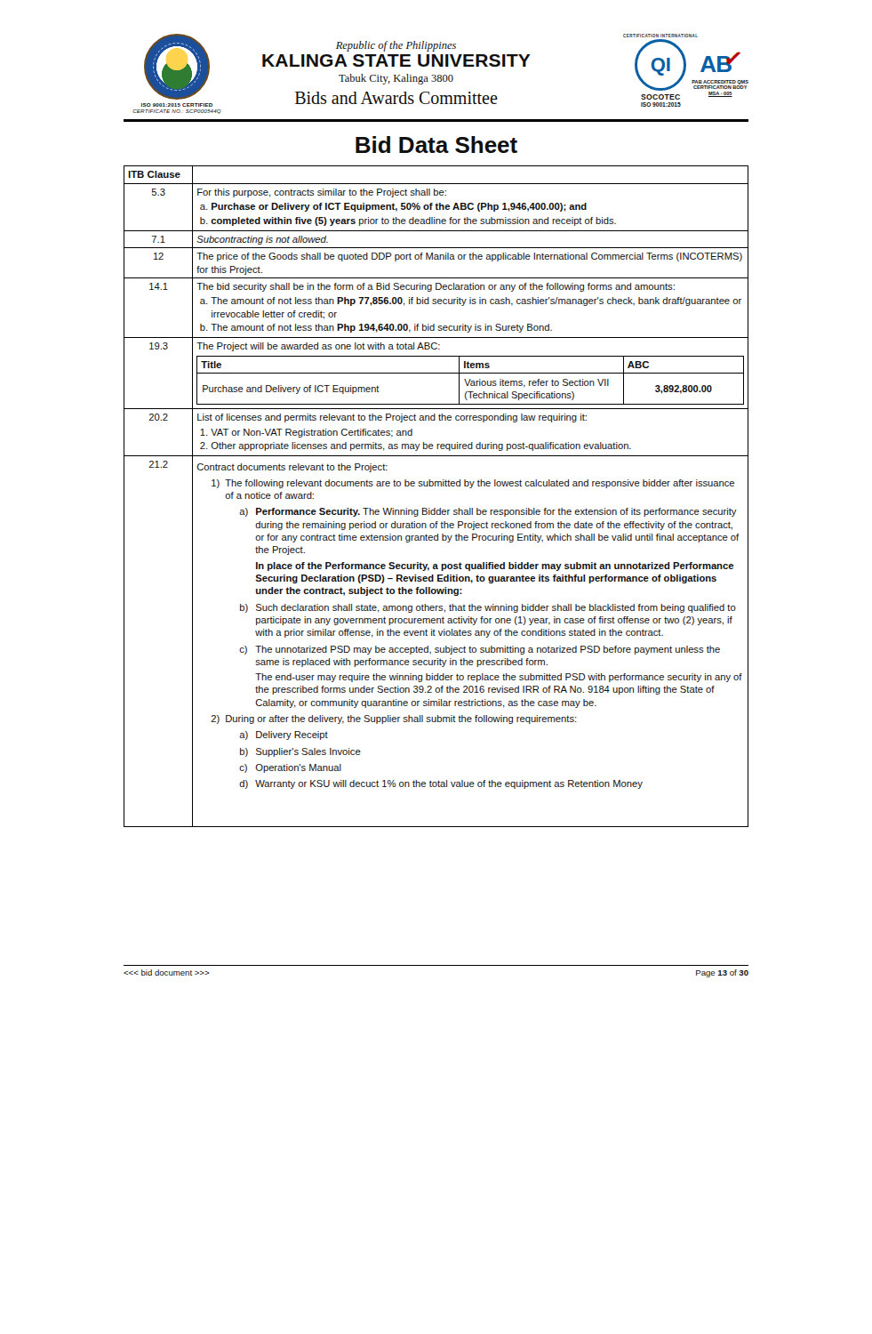ISO 9001:2015 CERTIFIED
CERTIFICATE NO.: SCP000544Q
Republic of the Philippines
KALINGA STATE UNIVERSITY
Tabuk City, Kalinga 3800
Bids and Awards Committee
CERTIFICATION INTERNATIONAL
QI
SOCOTEC
ISO 9001:2015
AB
PAB ACCREDITED QMS
CERTIFICATION BODY
MSA - 005
Bid Data Sheet
| ITB Clause | |
| --- | --- |
| 5.3 | For this purpose, contracts similar to the Project shall be: Purchase or Delivery of ICT Equipment, 50% of the ABC (Php 1,946,400.00); and completed within five (5) years prior to the deadline for the submission and receipt of bids. |
| 7.1 | Subcontracting is not allowed. |
| 12 | The price of the Goods shall be quoted DDP port of Manila or the applicable International Commercial Terms (INCOTERMS) for this Project. |
| 14.1 | The bid security shall be in the form of a Bid Securing Declaration or any of the following forms and amounts: The amount of not less than Php 77,856.00 , if bid security is in cash, cashier's/manager's check, bank draft/guarantee or irrevocable letter of credit; or The amount of not less than Php 194,640.00 , if bid security is in Surety Bond. |
| 19.3 | The Project will be awarded as one lot with a total ABC: / Title / Items / ABC / / --- / --- / --- / / Purchase and Delivery of ICT Equipment / Various items, refer to Section VII (Technical Specifications) / 3,892,800.00 / |
| 20.2 | List of licenses and permits relevant to the Project and the corresponding law requiring it: VAT or Non-VAT Registration Certificates; and Other appropriate licenses and permits, as may be required during post-qualification evaluation. |
| 21.2 | Contract documents relevant to the Project: The following relevant documents are to be submitted by the lowest calculated and responsive bidder after issuance of a notice of award: Performance Security. The Winning Bidder shall be responsible for the extension of its performance security during the remaining period or duration of the Project reckoned from the date of the effectivity of the contract, or for any contract time extension granted by the Procuring Entity, which shall be valid until final acceptance of the Project. In place of the Performance Security, a post qualified bidder may submit an unnotarized Performance Securing Declaration (PSD) – Revised Edition, to guarantee its faithful performance of obligations under the contract, subject to the following: Such declaration shall state, among others, that the winning bidder shall be blacklisted from being qualified to participate in any government procurement activity for one (1) year, in case of first offense or two (2) years, if with a prior similar offense, in the event it violates any of the conditions stated in the contract. The unnotarized PSD may be accepted, subject to submitting a notarized PSD before payment unless the same is replaced with performance security in the prescribed form. The end-user may require the winning bidder to replace the submitted PSD with performance security in any of the prescribed forms under Section 39.2 of the 2016 revised IRR of RA No. 9184 upon lifting the State of Calamity, or community quarantine or similar restrictions, as the case may be. During or after the delivery, the Supplier shall submit the following requirements: Delivery Receipt Supplier's Sales Invoice Operation's Manual Warranty or KSU will decuct 1% on the total value of the equipment as Retention Money |
<<< bid document >>>
Page 13 of 30